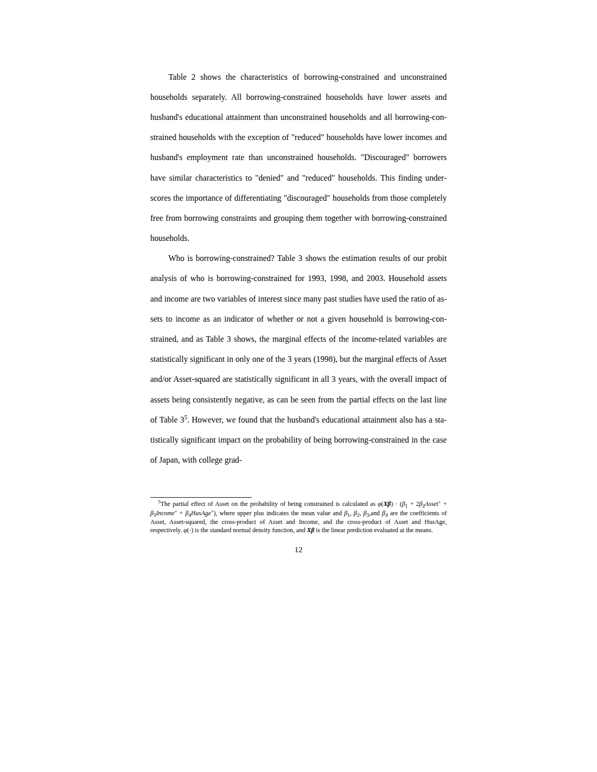Table 2 shows the characteristics of borrowing-constrained and unconstrained households separately. All borrowing-constrained households have lower assets and husband's educational attainment than unconstrained households and all borrowing-constrained households with the exception of "reduced" households have lower incomes and husband's employment rate than unconstrained households. "Discouraged" borrowers have similar characteristics to "denied" and "reduced" households. This finding underscores the importance of differentiating "discouraged" households from those completely free from borrowing constraints and grouping them together with borrowing-constrained households.
Who is borrowing-constrained? Table 3 shows the estimation results of our probit analysis of who is borrowing-constrained for 1993, 1998, and 2003. Household assets and income are two variables of interest since many past studies have used the ratio of assets to income as an indicator of whether or not a given household is borrowing-constrained, and as Table 3 shows, the marginal effects of the income-related variables are statistically significant in only one of the 3 years (1998), but the marginal effects of Asset and/or Asset-squared are statistically significant in all 3 years, with the overall impact of assets being consistently negative, as can be seen from the partial effects on the last line of Table 35. However, we found that the husband's educational attainment also has a statistically significant impact on the probability of being borrowing-constrained in the case of Japan, with college grad-
5The partial effect of Asset on the probability of being constrained is calculated as φ(Xβ) · (β1 + 2β2Asset+ + β3Income+ + β4HusAge+), where upper plus indicates the mean value and β1, β2, β3,and β4 are the coefficients of Asset, Asset-squared, the cross-product of Asset and Income, and the cross-product of Asset and HusAge, respectively. φ(·) is the standard normal density function, and Xβ is the linear prediction evaluated at the means.
12